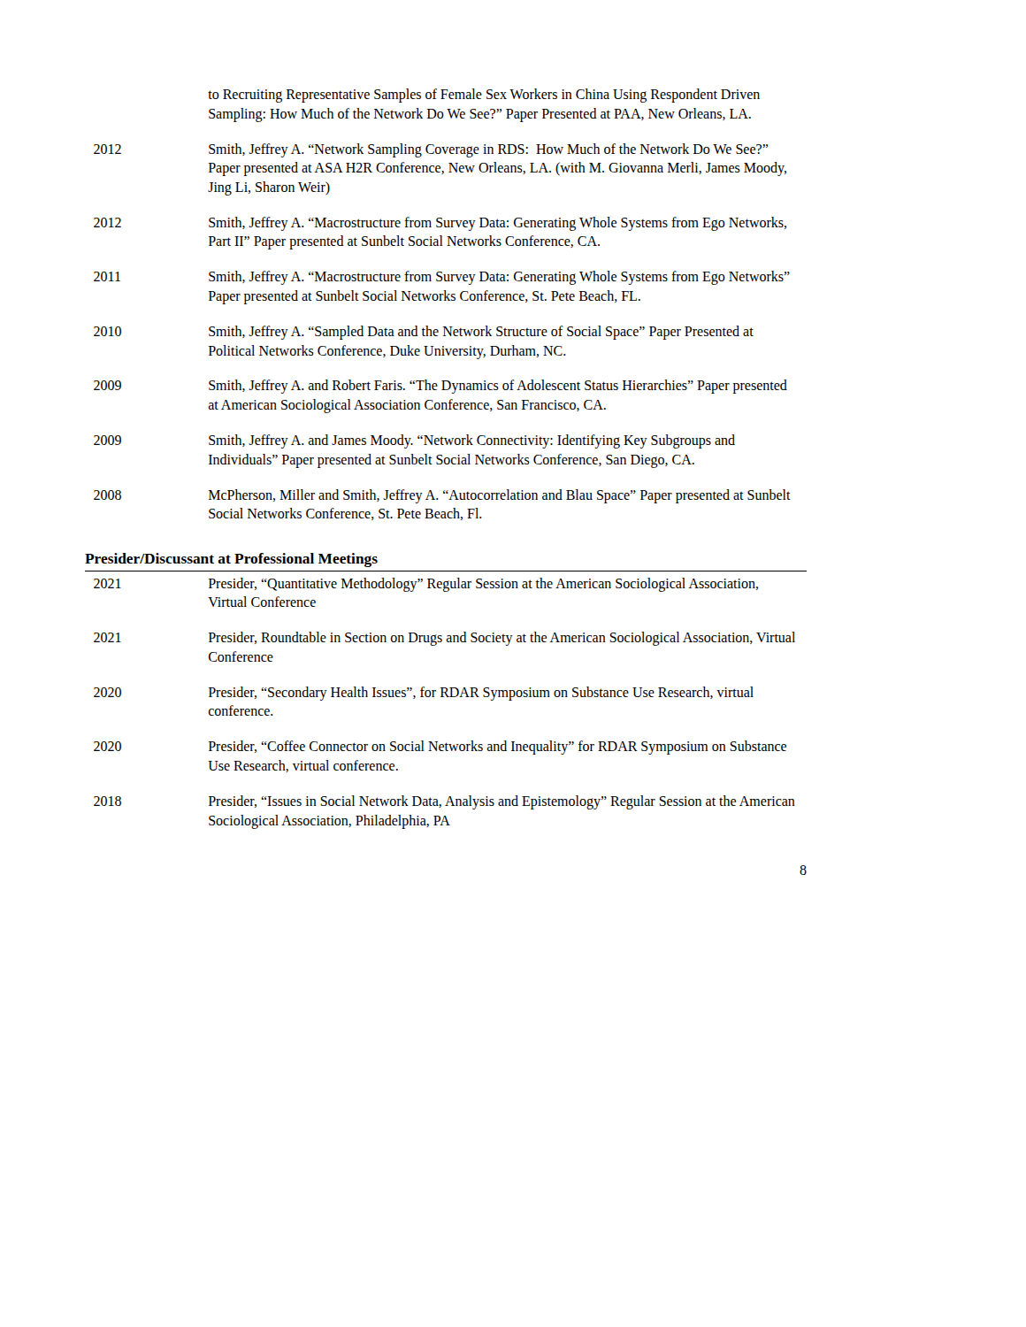to Recruiting Representative Samples of Female Sex Workers in China Using Respondent Driven Sampling: How Much of the Network Do We See?” Paper Presented at PAA, New Orleans, LA.
2012
Smith, Jeffrey A. “Network Sampling Coverage in RDS: How Much of the Network Do We See?” Paper presented at ASA H2R Conference, New Orleans, LA. (with M. Giovanna Merli, James Moody, Jing Li, Sharon Weir)
2012
Smith, Jeffrey A. “Macrostructure from Survey Data: Generating Whole Systems from Ego Networks, Part II” Paper presented at Sunbelt Social Networks Conference, CA.
2011
Smith, Jeffrey A. “Macrostructure from Survey Data: Generating Whole Systems from Ego Networks” Paper presented at Sunbelt Social Networks Conference, St. Pete Beach, FL.
2010
Smith, Jeffrey A. “Sampled Data and the Network Structure of Social Space” Paper Presented at Political Networks Conference, Duke University, Durham, NC.
2009
Smith, Jeffrey A. and Robert Faris. “The Dynamics of Adolescent Status Hierarchies” Paper presented at American Sociological Association Conference, San Francisco, CA.
2009
Smith, Jeffrey A. and James Moody. “Network Connectivity: Identifying Key Subgroups and Individuals” Paper presented at Sunbelt Social Networks Conference, San Diego, CA.
2008
McPherson, Miller and Smith, Jeffrey A. “Autocorrelation and Blau Space” Paper presented at Sunbelt Social Networks Conference, St. Pete Beach, Fl.
Presider/Discussant at Professional Meetings
2021
Presider, “Quantitative Methodology” Regular Session at the American Sociological Association, Virtual Conference
2021
Presider, Roundtable in Section on Drugs and Society at the American Sociological Association, Virtual Conference
2020
Presider, “Secondary Health Issues”, for RDAR Symposium on Substance Use Research, virtual conference.
2020
Presider, “Coffee Connector on Social Networks and Inequality” for RDAR Symposium on Substance Use Research, virtual conference.
2018
Presider, “Issues in Social Network Data, Analysis and Epistemology” Regular Session at the American Sociological Association, Philadelphia, PA
8